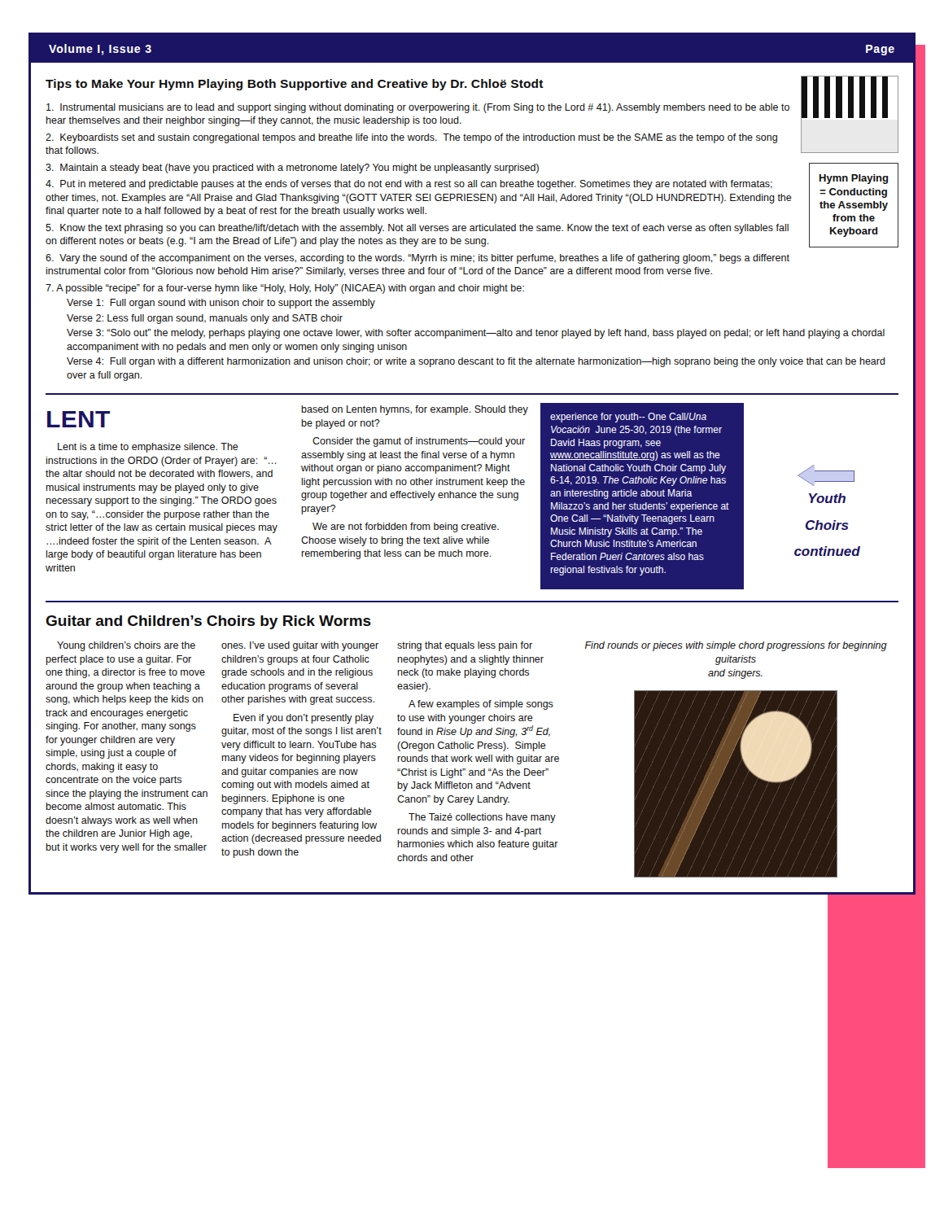Volume I, Issue 3 Page
Tips to Make Your Hymn Playing Both Supportive and Creative by Dr. Chloë Stodt
Hymn Playing = Conducting the Assembly from the Keyboard
1. Instrumental musicians are to lead and support singing without dominating or overpowering it. (From Sing to the Lord # 41). Assembly members need to be able to hear themselves and their neighbor singing—if they cannot, the music leadership is too loud.
2. Keyboardists set and sustain congregational tempos and breathe life into the words. The tempo of the introduction must be the SAME as the tempo of the song that follows.
3. Maintain a steady beat (have you practiced with a metronome lately? You might be unpleasantly surprised)
4. Put in metered and predictable pauses at the ends of verses that do not end with a rest so all can breathe together. Sometimes they are notated with fermatas; other times, not. Examples are “All Praise and Glad Thanksgiving “(GOTT VATER SEI GEPRIESEN) and “All Hail, Adored Trinity “(OLD HUNDREDTH). Extending the final quarter note to a half followed by a beat of rest for the breath usually works well.
5. Know the text phrasing so you can breathe/lift/detach with the assembly. Not all verses are articulated the same. Know the text of each verse as often syllables fall on different notes or beats (e.g. “I am the Bread of Life”) and play the notes as they are to be sung.
6. Vary the sound of the accompaniment on the verses, according to the words. “Myrrh is mine; its bitter perfume, breathes a life of gathering gloom,” begs a different instrumental color from “Glorious now behold Him arise?” Similarly, verses three and four of “Lord of the Dance” are a different mood from verse five.
7. A possible “recipe” for a four-verse hymn like “Holy, Holy, Holy” (NICAEA) with organ and choir might be:
Verse 1: Full organ sound with unison choir to support the assembly
Verse 2: Less full organ sound, manuals only and SATB choir
Verse 3: “Solo out” the melody, perhaps playing one octave lower, with softer accompaniment—alto and tenor played by left hand, bass played on pedal; or left hand playing a chordal accompaniment with no pedals and men only or women only singing unison
Verse 4: Full organ with a different harmonization and unison choir; or write a soprano descant to fit the alternate harmonization—high soprano being the only voice that can be heard over a full organ.
LENT
Lent is a time to emphasize silence. The instructions in the ORDO (Order of Prayer) are: “…the altar should not be decorated with flowers, and musical instruments may be played only to give necessary support to the singing.” The ORDO goes on to say, “…consider the purpose rather than the strict letter of the law as certain musical pieces may ….indeed foster the spirit of the Lenten season. A large body of beautiful organ literature has been written
based on Lenten hymns, for example. Should they be played or not?
Consider the gamut of instruments—could your assembly sing at least the final verse of a hymn without organ or piano accompaniment? Might light percussion with no other instrument keep the group together and effectively enhance the sung prayer?
We are not forbidden from being creative. Choose wisely to bring the text alive while remembering that less can be much more.
experience for youth-- One Call/Una Vocación June 25-30, 2019 (the former David Haas program, see www.onecallinstitute.org) as well as the National Catholic Youth Choir Camp July 6-14, 2019. The Catholic Key Online has an interesting article about Maria Milazzo’s and her students’ experience at One Call — “Nativity Teenagers Learn Music Ministry Skills at Camp.” The Church Music Institute’s American Federation Pueri Cantores also has regional festivals for youth.
Youth
Choirs
continued
Guitar and Children’s Choirs by Rick Worms
Young children’s choirs are the perfect place to use a guitar. For one thing, a director is free to move around the group when teaching a song, which helps keep the kids on track and encourages energetic singing. For another, many songs for younger children are very simple, using just a couple of chords, making it easy to concentrate on the voice parts since the playing the instrument can become almost automatic. This doesn’t always work as well when the children are Junior High age, but it works very well for the smaller
ones. I’ve used guitar with younger children’s groups at four Catholic grade schools and in the religious education programs of several other parishes with great success.
Even if you don’t presently play guitar, most of the songs I list aren’t very difficult to learn. YouTube has many videos for beginning players and guitar companies are now coming out with models aimed at beginners. Epiphone is one company that has very affordable models for beginners featuring low action (decreased pressure needed to push down the
string that equals less pain for neophytes) and a slightly thinner neck (to make playing chords easier).
A few examples of simple songs to use with younger choirs are found in Rise Up and Sing, 3rd Ed, (Oregon Catholic Press). Simple rounds that work well with guitar are “Christ is Light” and “As the Deer” by Jack Miffleton and “Advent Canon” by Carey Landry.
The Taizé collections have many rounds and simple 3- and 4-part harmonies which also feature guitar chords and other
Find rounds or pieces with simple chord progressions for beginning guitarists
and singers.